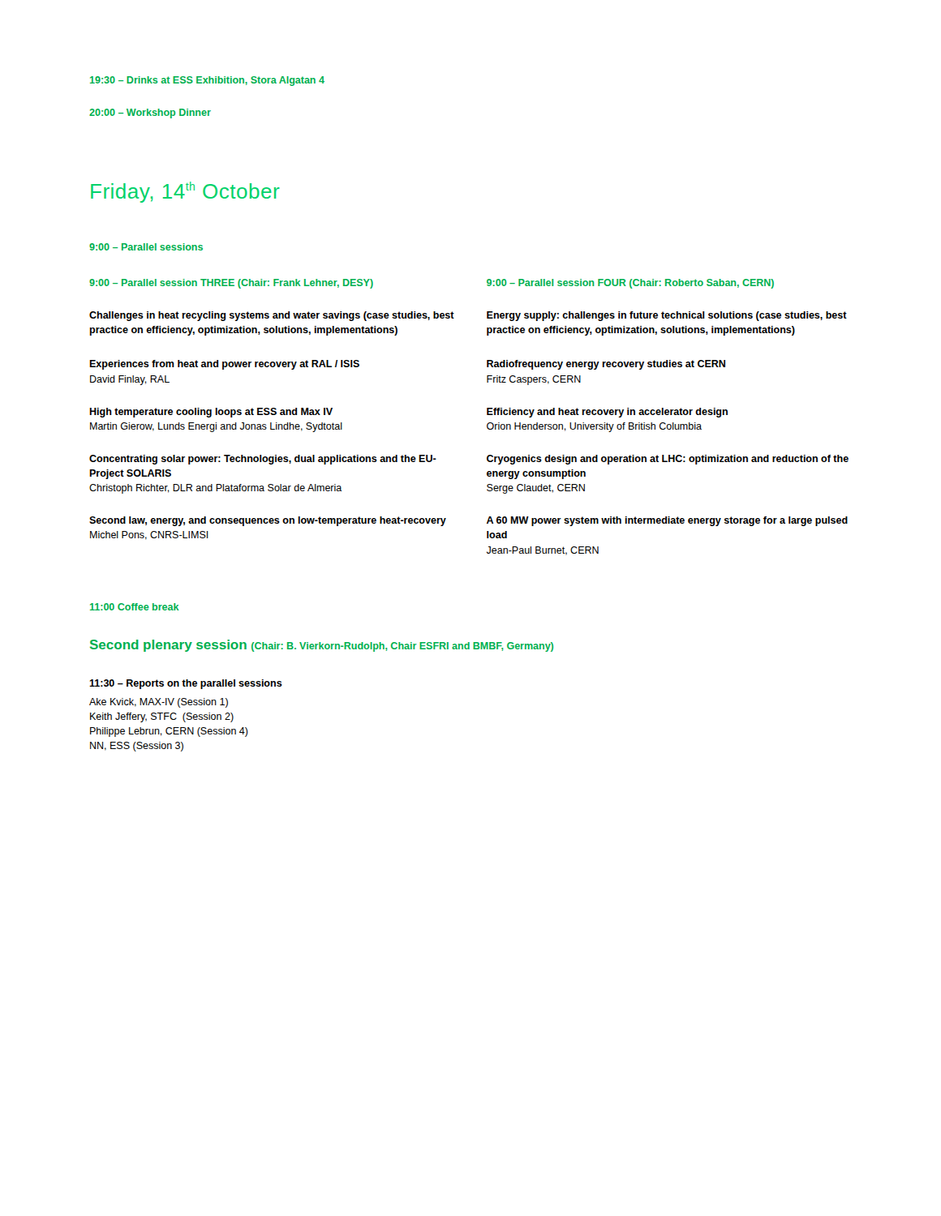19:30 – Drinks at ESS Exhibition, Stora Algatan 4
20:00 – Workshop Dinner
Friday, 14th October
9:00 – Parallel sessions
| 9:00 – Parallel session THREE (Chair: Frank Lehner, DESY) Challenges in heat recycling systems and water savings (case studies, best practice on efficiency, optimization, solutions, implementations) Experiences from heat and power recovery at RAL / ISIS David Finlay, RAL High temperature cooling loops at ESS and Max IV Martin Gierow, Lunds Energi and Jonas Lindhe, Sydtotal Concentrating solar power: Technologies, dual applications and the EU-Project SOLARIS Christoph Richter, DLR and Plataforma Solar de Almeria Second law, energy, and consequences on low-temperature heat-recovery Michel Pons, CNRS-LIMSI | 9:00 – Parallel session FOUR (Chair: Roberto Saban, CERN) Energy supply: challenges in future technical solutions (case studies, best practice on efficiency, optimization, solutions, implementations) Radiofrequency energy recovery studies at CERN Fritz Caspers, CERN Efficiency and heat recovery in accelerator design Orion Henderson, University of British Columbia Cryogenics design and operation at LHC: optimization and reduction of the energy consumption Serge Claudet, CERN A 60 MW power system with intermediate energy storage for a large pulsed load Jean-Paul Burnet, CERN |
11:00 Coffee break
Second plenary session (Chair: B. Vierkorn-Rudolph, Chair ESFRI and BMBF, Germany)
11:30 – Reports on the parallel sessions
Ake Kvick, MAX-IV (Session 1)
Keith Jeffery, STFC (Session 2)
Philippe Lebrun, CERN (Session 4)
NN, ESS (Session 3)